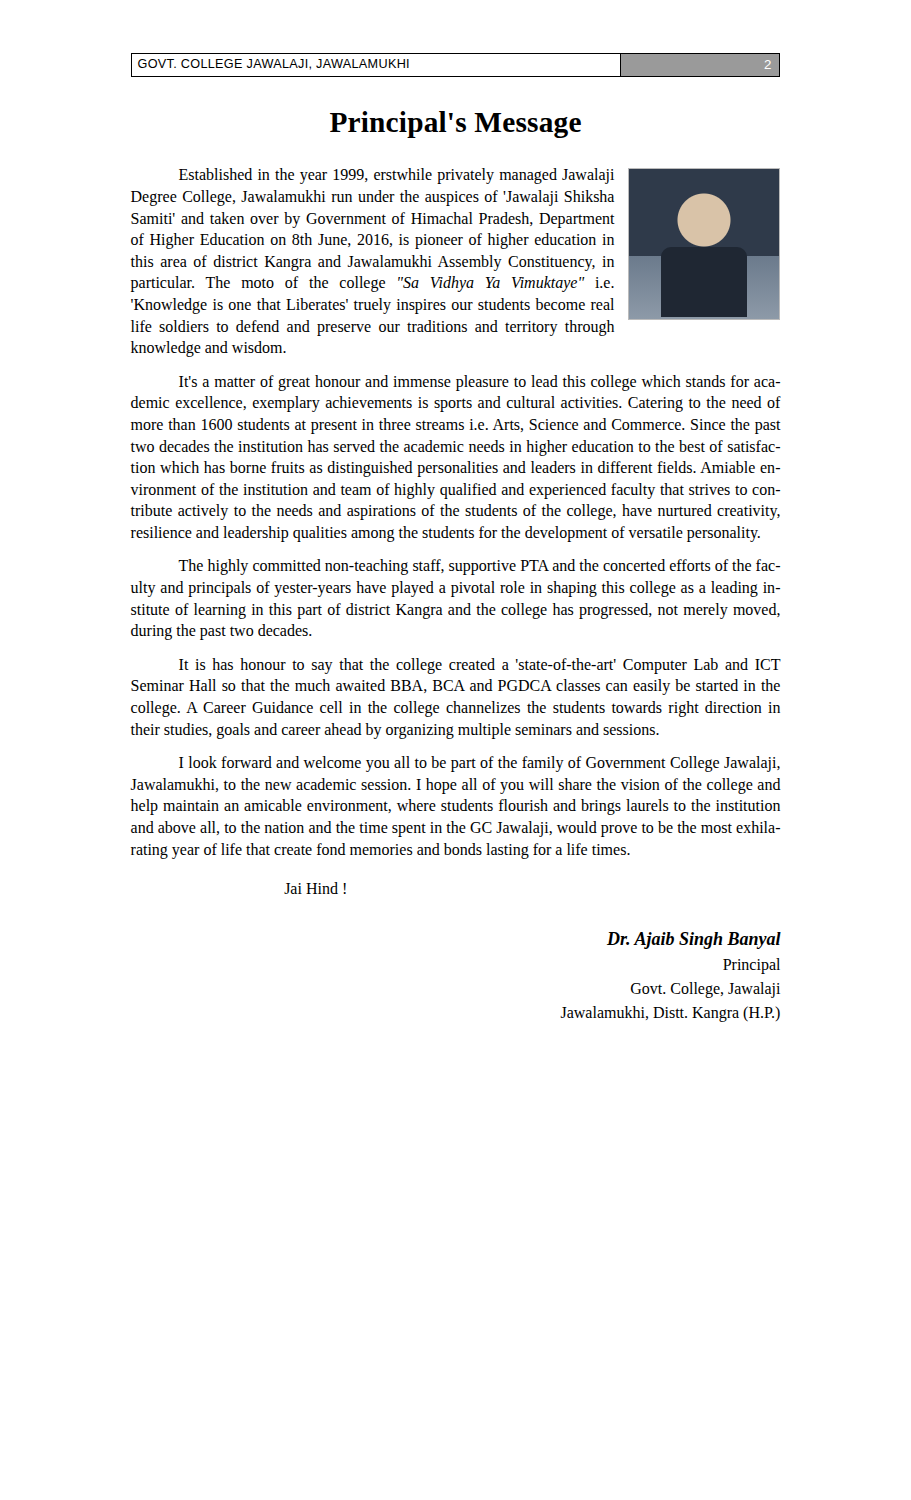GOVT. COLLEGE JAWALAJI, JAWALAMUKHI
2
Principal's Message
Established in the year 1999, erstwhile privately managed Jawalaji Degree College, Jawalamukhi run under the auspices of 'Jawalaji Shiksha Samiti' and taken over by Government of Himachal Pradesh, Department of Higher Education on 8th June, 2016, is pioneer of higher education in this area of district Kangra and Jawalamukhi Assembly Constituency, in particular. The moto of the college "Sa Vidhya Ya Vimuktaye" i.e. 'Knowledge is one that Liberates' truely inspires our students become real life soldiers to defend and preserve our traditions and territory through knowledge and wisdom.
It's a matter of great honour and immense pleasure to lead this college which stands for academic excellence, exemplary achievements is sports and cultural activities. Catering to the need of more than 1600 students at present in three streams i.e. Arts, Science and Commerce. Since the past two decades the institution has served the academic needs in higher education to the best of satisfaction which has borne fruits as distinguished personalities and leaders in different fields. Amiable environment of the institution and team of highly qualified and experienced faculty that strives to contribute actively to the needs and aspirations of the students of the college, have nurtured creativity, resilience and leadership qualities among the students for the development of versatile personality.
The highly committed non-teaching staff, supportive PTA and the concerted efforts of the faculty and principals of yester-years have played a pivotal role in shaping this college as a leading institute of learning in this part of district Kangra and the college has progressed, not merely moved, during the past two decades.
It is has honour to say that the college created a 'state-of-the-art' Computer Lab and ICT Seminar Hall so that the much awaited BBA, BCA and PGDCA classes can easily be started in the college. A Career Guidance cell in the college channelizes the students towards right direction in their studies, goals and career ahead by organizing multiple seminars and sessions.
I look forward and welcome you all to be part of the family of Government College Jawalaji, Jawalamukhi, to the new academic session. I hope all of you will share the vision of the college and help maintain an amicable environment, where students flourish and brings laurels to the institution and above all, to the nation and the time spent in the GC Jawalaji, would prove to be the most exhilarating year of life that create fond memories and bonds lasting for a life times.
Jai Hind !
Dr. Ajaib Singh Banyal
Principal
Govt. College, Jawalaji
Jawalamukhi, Distt. Kangra (H.P.)